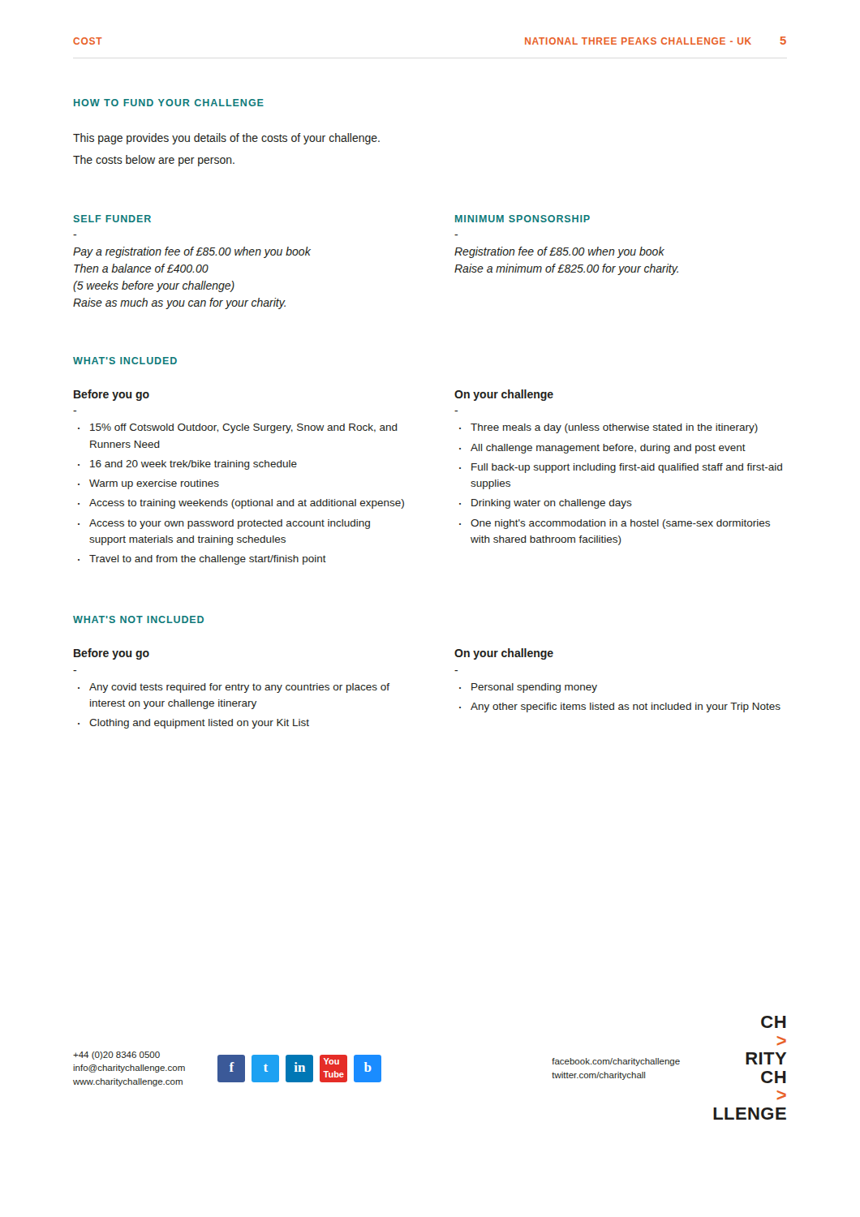Cost
National Three Peaks Challenge - UK 5
How to fund your challenge
This page provides you details of the costs of your challenge.
The costs below are per person.
Self funder
-
Pay a registration fee of £85.00 when you book
Then a balance of £400.00
(5 weeks before your challenge)
Raise as much as you can for your charity.
Minimum sponsorship
-
Registration fee of £85.00 when you book
Raise a minimum of £825.00 for your charity.
What's included
Before you go
-
15% off Cotswold Outdoor, Cycle Surgery, Snow and Rock, and Runners Need
16 and 20 week trek/bike training schedule
Warm up exercise routines
Access to training weekends (optional and at additional expense)
Access to your own password protected account including support materials and training schedules
Travel to and from the challenge start/finish point
On your challenge
-
Three meals a day (unless otherwise stated in the itinerary)
All challenge management before, during and post event
Full back-up support including first-aid qualified staff and first-aid supplies
Drinking water on challenge days
One night's accommodation in a hostel (same-sex dormitories with shared bathroom facilities)
What's not included
Before you go
-
Any covid tests required for entry to any countries or places of interest on your challenge itinerary
Clothing and equipment listed on your Kit List
On your challenge
-
Personal spending money
Any other specific items listed as not included in your Trip Notes
+44 (0)20 8346 0500
info@charitychallenge.com
www.charitychallenge.com
f t in You
Tube b
facebook.com/charitychallenge
twitter.com/charitychall
CH>RITY CH>LLENGE